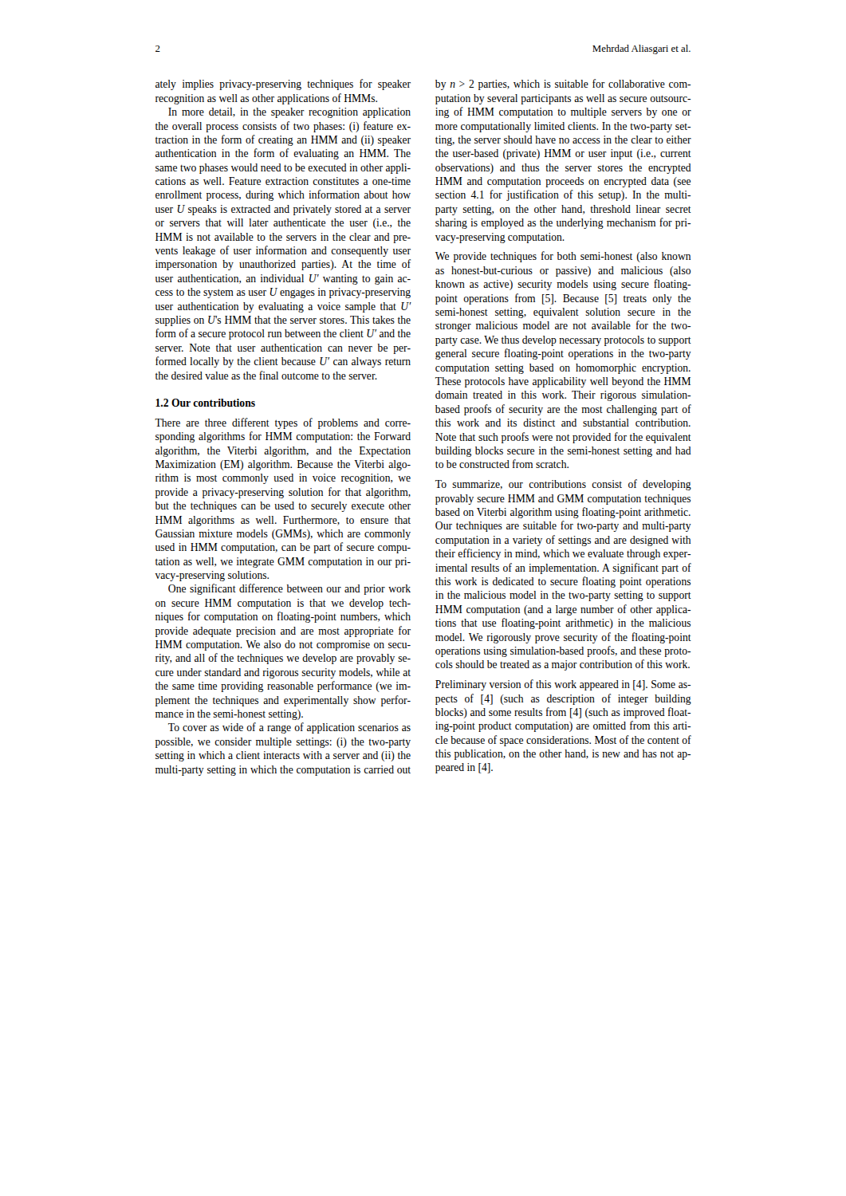2 Mehrdad Aliasgari et al.
ately implies privacy-preserving techniques for speaker recognition as well as other applications of HMMs.
In more detail, in the speaker recognition application the overall process consists of two phases: (i) feature extraction in the form of creating an HMM and (ii) speaker authentication in the form of evaluating an HMM. The same two phases would need to be executed in other applications as well. Feature extraction constitutes a one-time enrollment process, during which information about how user U speaks is extracted and privately stored at a server or servers that will later authenticate the user (i.e., the HMM is not available to the servers in the clear and prevents leakage of user information and consequently user impersonation by unauthorized parties). At the time of user authentication, an individual U′ wanting to gain access to the system as user U engages in privacy-preserving user authentication by evaluating a voice sample that U′ supplies on U's HMM that the server stores. This takes the form of a secure protocol run between the client U′ and the server. Note that user authentication can never be performed locally by the client because U′ can always return the desired value as the final outcome to the server.
1.2 Our contributions
There are three different types of problems and corresponding algorithms for HMM computation: the Forward algorithm, the Viterbi algorithm, and the Expectation Maximization (EM) algorithm. Because the Viterbi algorithm is most commonly used in voice recognition, we provide a privacy-preserving solution for that algorithm, but the techniques can be used to securely execute other HMM algorithms as well. Furthermore, to ensure that Gaussian mixture models (GMMs), which are commonly used in HMM computation, can be part of secure computation as well, we integrate GMM computation in our privacy-preserving solutions.
One significant difference between our and prior work on secure HMM computation is that we develop techniques for computation on floating-point numbers, which provide adequate precision and are most appropriate for HMM computation. We also do not compromise on security, and all of the techniques we develop are provably secure under standard and rigorous security models, while at the same time providing reasonable performance (we implement the techniques and experimentally show performance in the semi-honest setting).
To cover as wide of a range of application scenarios as possible, we consider multiple settings: (i) the two-party setting in which a client interacts with a server and (ii) the multi-party setting in which the computation is carried out by n > 2 parties, which is suitable for collaborative computation by several participants as well as secure outsourcing of HMM computation to multiple servers by one or more computationally limited clients. In the two-party setting, the server should have no access in the clear to either the user-based (private) HMM or user input (i.e., current observations) and thus the server stores the encrypted HMM and computation proceeds on encrypted data (see section 4.1 for justification of this setup). In the multi-party setting, on the other hand, threshold linear secret sharing is employed as the underlying mechanism for privacy-preserving computation.
We provide techniques for both semi-honest (also known as honest-but-curious or passive) and malicious (also known as active) security models using secure floating-point operations from [5]. Because [5] treats only the semi-honest setting, equivalent solution secure in the stronger malicious model are not available for the two-party case. We thus develop necessary protocols to support general secure floating-point operations in the two-party computation setting based on homomorphic encryption. These protocols have applicability well beyond the HMM domain treated in this work. Their rigorous simulation-based proofs of security are the most challenging part of this work and its distinct and substantial contribution. Note that such proofs were not provided for the equivalent building blocks secure in the semi-honest setting and had to be constructed from scratch.
To summarize, our contributions consist of developing provably secure HMM and GMM computation techniques based on Viterbi algorithm using floating-point arithmetic. Our techniques are suitable for two-party and multi-party computation in a variety of settings and are designed with their efficiency in mind, which we evaluate through experimental results of an implementation. A significant part of this work is dedicated to secure floating point operations in the malicious model in the two-party setting to support HMM computation (and a large number of other applications that use floating-point arithmetic) in the malicious model. We rigorously prove security of the floating-point operations using simulation-based proofs, and these protocols should be treated as a major contribution of this work.
Preliminary version of this work appeared in [4]. Some aspects of [4] (such as description of integer building blocks) and some results from [4] (such as improved floating-point product computation) are omitted from this article because of space considerations. Most of the content of this publication, on the other hand, is new and has not appeared in [4].